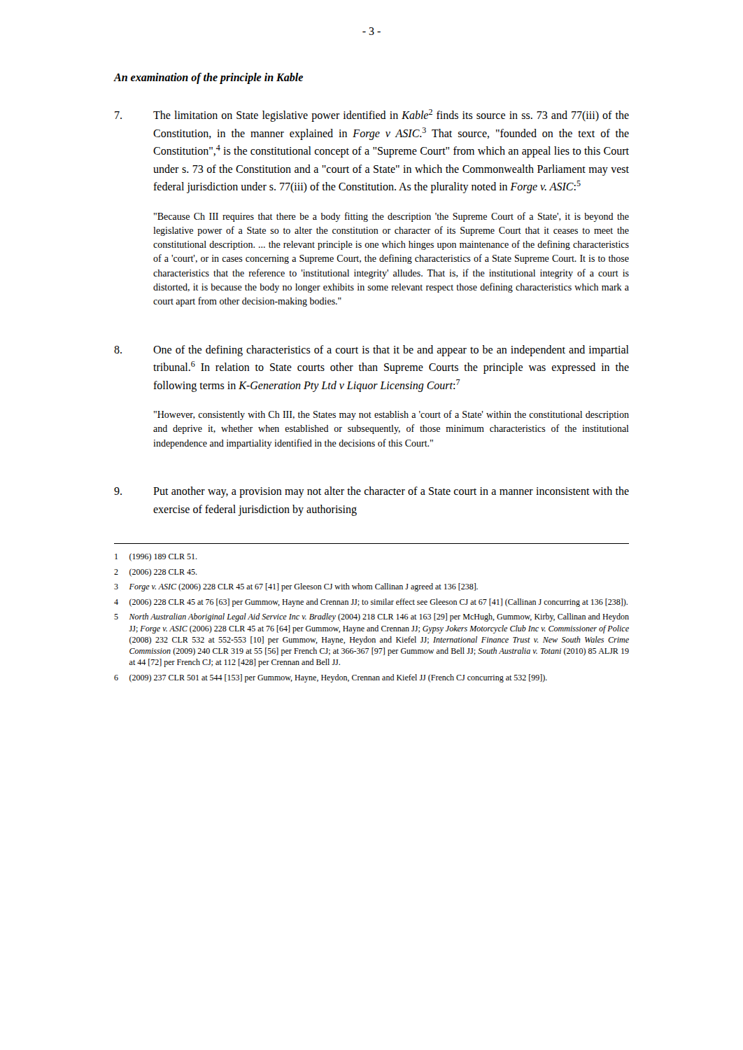- 3 -
An examination of the principle in Kable
7.
The limitation on State legislative power identified in Kable2 finds its source in ss. 73 and 77(iii) of the Constitution, in the manner explained in Forge v ASIC.3 That source, "founded on the text of the Constitution",4 is the constitutional concept of a "Supreme Court" from which an appeal lies to this Court under s. 73 of the Constitution and a "court of a State" in which the Commonwealth Parliament may vest federal jurisdiction under s. 77(iii) of the Constitution. As the plurality noted in Forge v. ASIC:5
"Because Ch III requires that there be a body fitting the description 'the Supreme Court of a State', it is beyond the legislative power of a State so to alter the constitution or character of its Supreme Court that it ceases to meet the constitutional description. ... the relevant principle is one which hinges upon maintenance of the defining characteristics of a 'court', or in cases concerning a Supreme Court, the defining characteristics of a State Supreme Court. It is to those characteristics that the reference to 'institutional integrity' alludes. That is, if the institutional integrity of a court is distorted, it is because the body no longer exhibits in some relevant respect those defining characteristics which mark a court apart from other decision-making bodies."
8.
One of the defining characteristics of a court is that it be and appear to be an independent and impartial tribunal.6 In relation to State courts other than Supreme Courts the principle was expressed in the following terms in K-Generation Pty Ltd v Liquor Licensing Court:7
"However, consistently with Ch III, the States may not establish a 'court of a State' within the constitutional description and deprive it, whether when established or subsequently, of those minimum characteristics of the institutional independence and impartiality identified in the decisions of this Court."
9.
Put another way, a provision may not alter the character of a State court in a manner inconsistent with the exercise of federal jurisdiction by authorising
(1996) 189 CLR 51.
(2006) 228 CLR 45.
Forge v. ASIC (2006) 228 CLR 45 at 67 [41] per Gleeson CJ with whom Callinan J agreed at 136 [238].
(2006) 228 CLR 45 at 76 [63] per Gummow, Hayne and Crennan JJ; to similar effect see Gleeson CJ at 67 [41] (Callinan J concurring at 136 [238]).
North Australian Aboriginal Legal Aid Service Inc v. Bradley (2004) 218 CLR 146 at 163 [29] per McHugh, Gummow, Kirby, Callinan and Heydon JJ; Forge v. ASIC (2006) 228 CLR 45 at 76 [64] per Gummow, Hayne and Crennan JJ; Gypsy Jokers Motorcycle Club Inc v. Commissioner of Police (2008) 232 CLR 532 at 552-553 [10] per Gummow, Hayne, Heydon and Kiefel JJ; International Finance Trust v. New South Wales Crime Commission (2009) 240 CLR 319 at 55 [56] per French CJ; at 366-367 [97] per Gummow and Bell JJ; South Australia v. Totani (2010) 85 ALJR 19 at 44 [72] per French CJ; at 112 [428] per Crennan and Bell JJ.
(2009) 237 CLR 501 at 544 [153] per Gummow, Hayne, Heydon, Crennan and Kiefel JJ (French CJ concurring at 532 [99]).